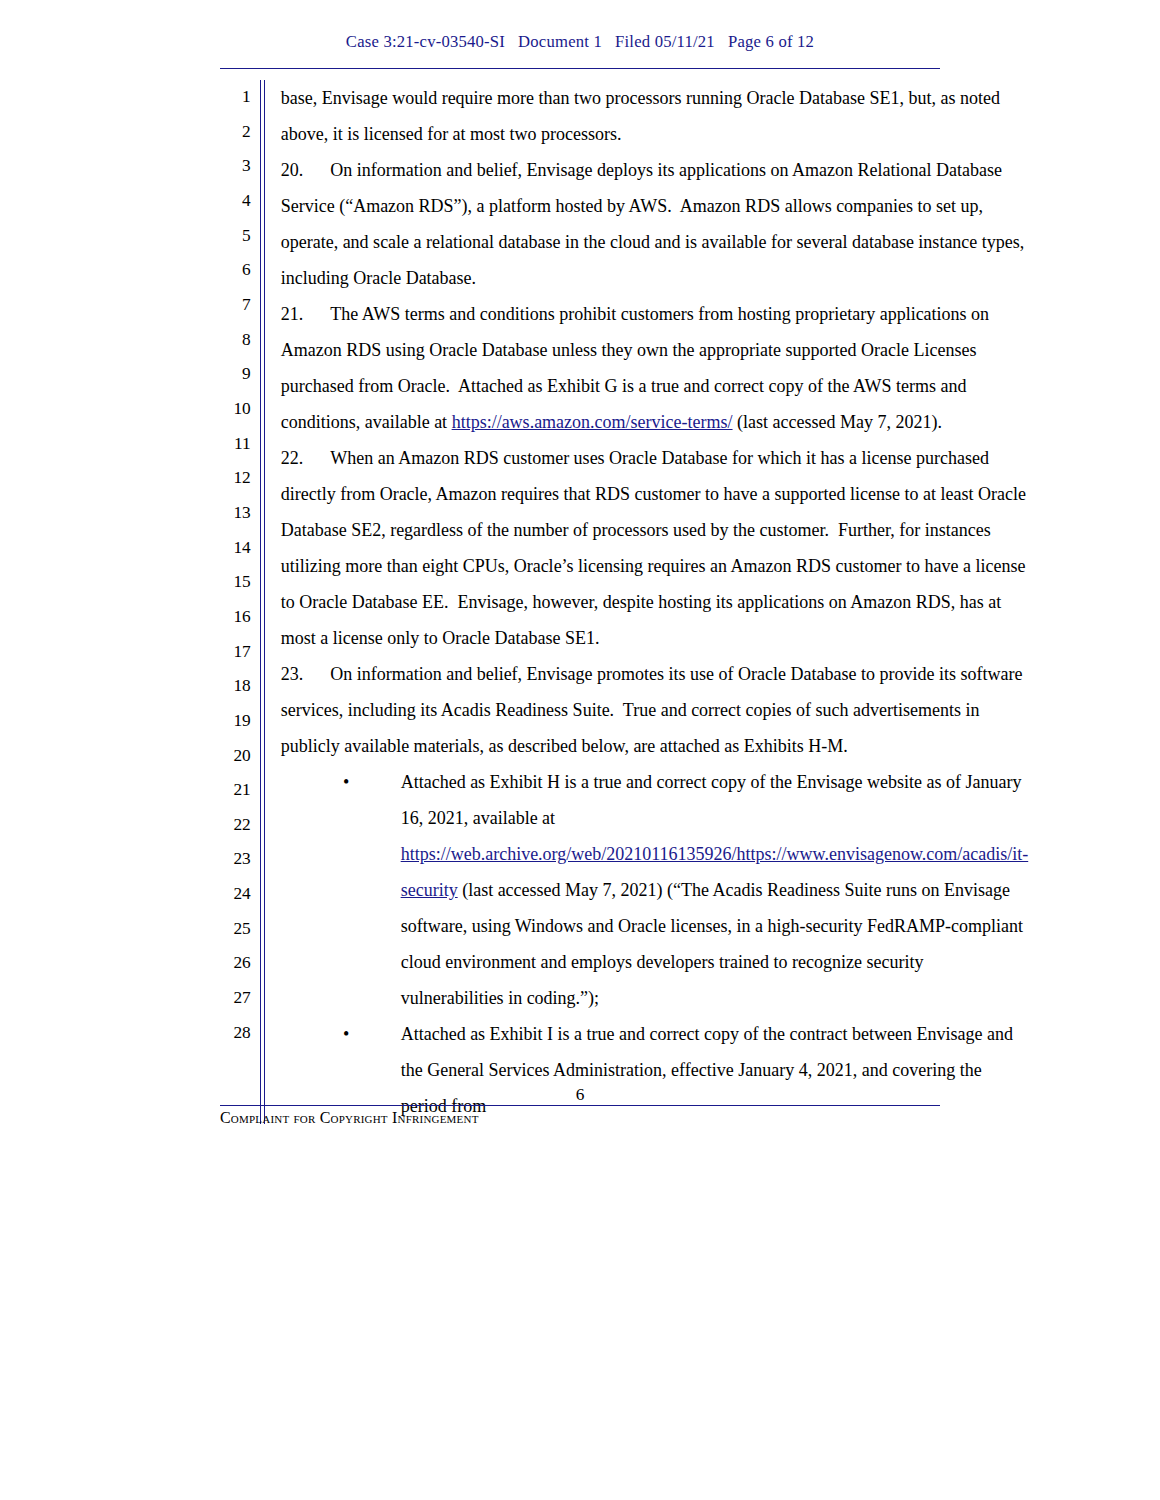Case 3:21-cv-03540-SI Document 1 Filed 05/11/21 Page 6 of 12
1
2
3
4
5
6
7
8
9
10
11
12
13
14
15
16
17
18
19
20
21
22
23
24
25
26
27
28
base, Envisage would require more than two processors running Oracle Database SE1, but, as noted above, it is licensed for at most two processors.
20. On information and belief, Envisage deploys its applications on Amazon Relational Database Service (“Amazon RDS”), a platform hosted by AWS. Amazon RDS allows companies to set up, operate, and scale a relational database in the cloud and is available for several database instance types, including Oracle Database.
21. The AWS terms and conditions prohibit customers from hosting proprietary applications on Amazon RDS using Oracle Database unless they own the appropriate supported Oracle Licenses purchased from Oracle. Attached as Exhibit G is a true and correct copy of the AWS terms and conditions, available at https://aws.amazon.com/service-terms/ (last accessed May 7, 2021).
22. When an Amazon RDS customer uses Oracle Database for which it has a license purchased directly from Oracle, Amazon requires that RDS customer to have a supported license to at least Oracle Database SE2, regardless of the number of processors used by the customer. Further, for instances utilizing more than eight CPUs, Oracle’s licensing requires an Amazon RDS customer to have a license to Oracle Database EE. Envisage, however, despite hosting its applications on Amazon RDS, has at most a license only to Oracle Database SE1.
23. On information and belief, Envisage promotes its use of Oracle Database to provide its software services, including its Acadis Readiness Suite. True and correct copies of such advertisements in publicly available materials, as described below, are attached as Exhibits H-M.
Attached as Exhibit H is a true and correct copy of the Envisage website as of January 16, 2021, available at https://web.archive.org/web/20210116135926/https://www.envisagenow.com/acadis/it-security (last accessed May 7, 2021) (“The Acadis Readiness Suite runs on Envisage software, using Windows and Oracle licenses, in a high-security FedRAMP-compliant cloud environment and employs developers trained to recognize security vulnerabilities in coding.”);
Attached as Exhibit I is a true and correct copy of the contract between Envisage and the General Services Administration, effective January 4, 2021, and covering the period from
6
Complaint for Copyright Infringement